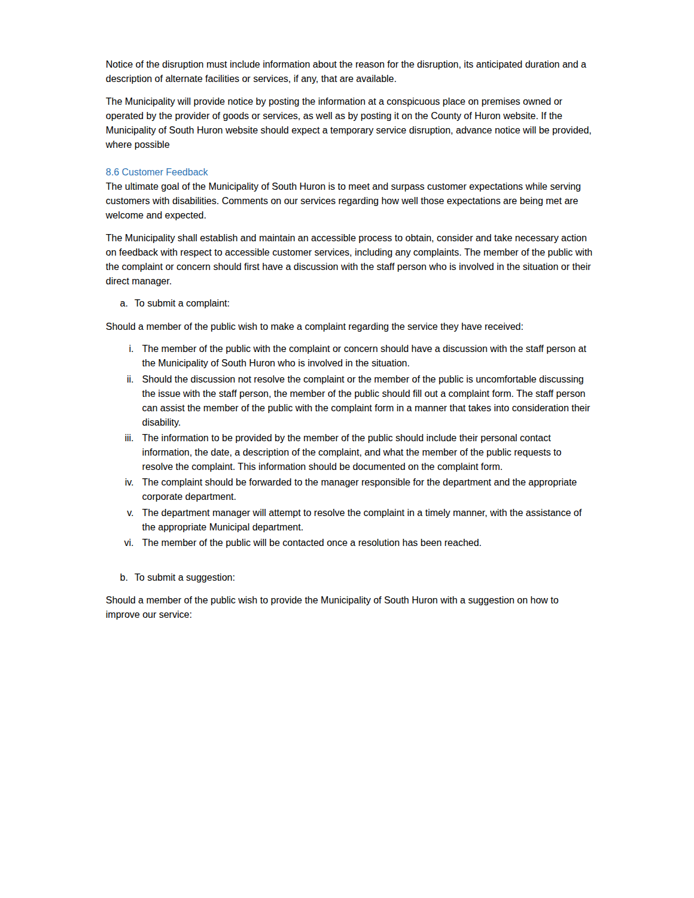Notice of the disruption must include information about the reason for the disruption, its anticipated duration and a description of alternate facilities or services, if any, that are available.
The Municipality will provide notice by posting the information at a conspicuous place on premises owned or operated by the provider of goods or services, as well as by posting it on the County of Huron website. If the Municipality of South Huron website should expect a temporary service disruption, advance notice will be provided, where possible
8.6 Customer Feedback
The ultimate goal of the Municipality of South Huron is to meet and surpass customer expectations while serving customers with disabilities. Comments on our services regarding how well those expectations are being met are welcome and expected.
The Municipality shall establish and maintain an accessible process to obtain, consider and take necessary action on feedback with respect to accessible customer services, including any complaints. The member of the public with the complaint or concern should first have a discussion with the staff person who is involved in the situation or their direct manager.
To submit a complaint:
Should a member of the public wish to make a complaint regarding the service they have received:
The member of the public with the complaint or concern should have a discussion with the staff person at the Municipality of South Huron who is involved in the situation.
Should the discussion not resolve the complaint or the member of the public is uncomfortable discussing the issue with the staff person, the member of the public should fill out a complaint form. The staff person can assist the member of the public with the complaint form in a manner that takes into consideration their disability.
The information to be provided by the member of the public should include their personal contact information, the date, a description of the complaint, and what the member of the public requests to resolve the complaint. This information should be documented on the complaint form.
The complaint should be forwarded to the manager responsible for the department and the appropriate corporate department.
The department manager will attempt to resolve the complaint in a timely manner, with the assistance of the appropriate Municipal department.
The member of the public will be contacted once a resolution has been reached.
To submit a suggestion:
Should a member of the public wish to provide the Municipality of South Huron with a suggestion on how to improve our service: